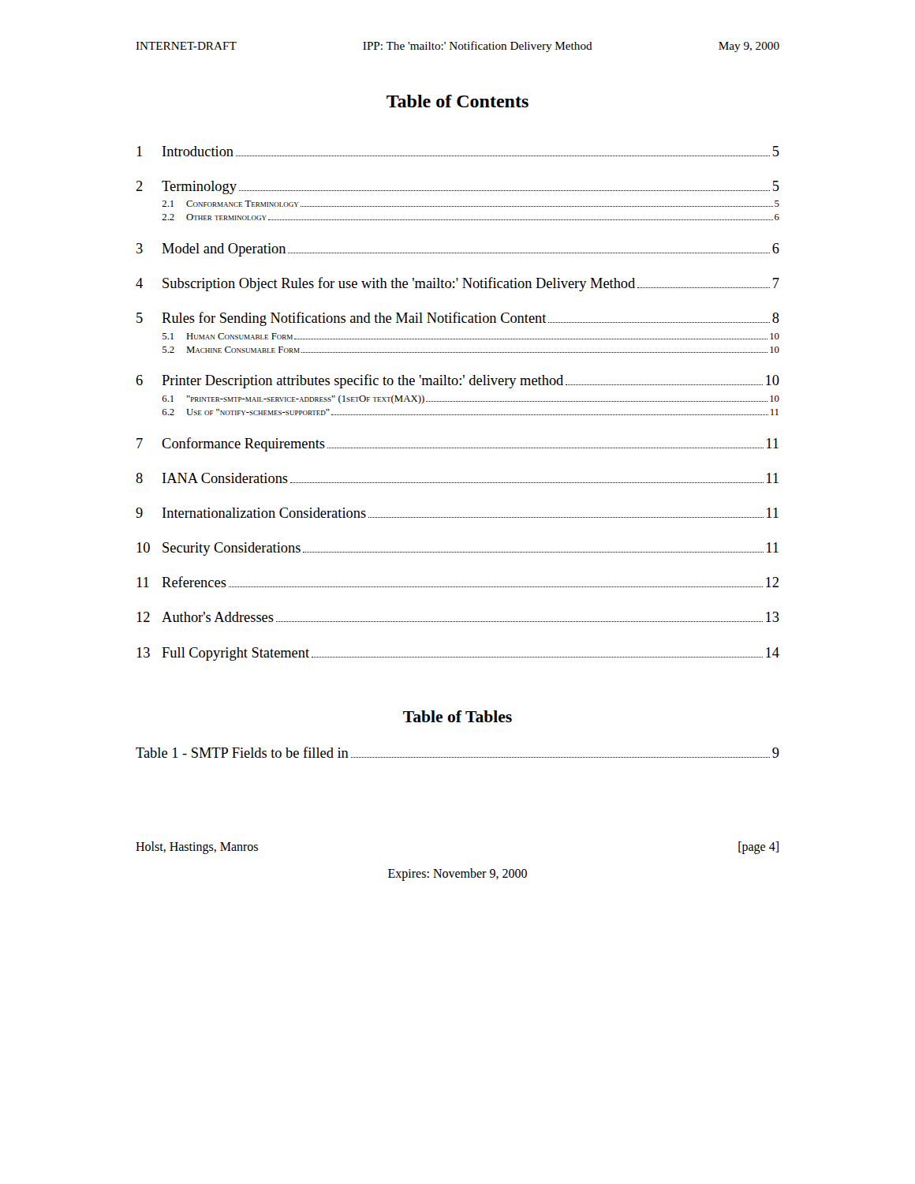INTERNET-DRAFT IPP: The 'mailto:' Notification Delivery Method May 9, 2000
Table of Contents
1 Introduction 5
2 Terminology 5
2.1 Conformance Terminology 5
2.2 Other terminology 6
3 Model and Operation 6
4 Subscription Object Rules for use with the 'mailto:' Notification Delivery Method 7
5 Rules for Sending Notifications and the Mail Notification Content 8
5.1 Human Consumable Form 10
5.2 Machine Consumable Form 10
6 Printer Description attributes specific to the 'mailto:' delivery method 10
6.1 "printer-smtp-mail-service-address" (1setOf text(MAX)) 10
6.2 Use of "notify-schemes-supported" 11
7 Conformance Requirements 11
8 IANA Considerations 11
9 Internationalization Considerations 11
10 Security Considerations 11
11 References 12
12 Author's Addresses 13
13 Full Copyright Statement 14
Table of Tables
Table 1 - SMTP Fields to be filled in 9
Holst, Hastings, Manros [page 4]
Expires: November 9, 2000